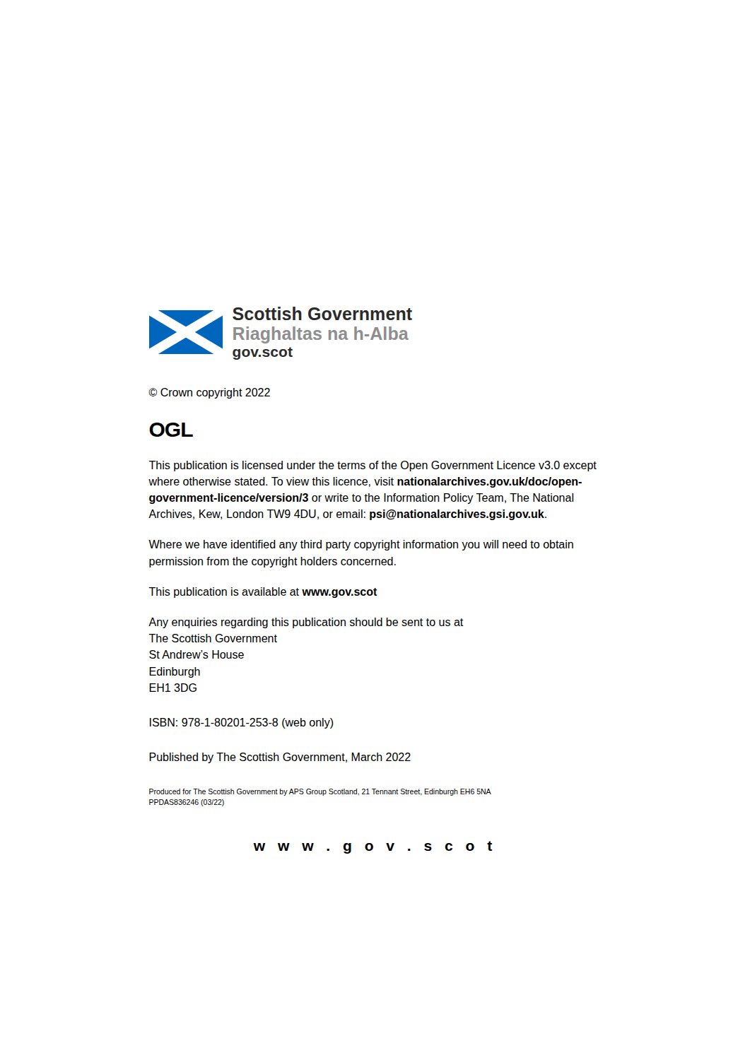Scottish Government
Riaghaltas na h-Alba
gov.scot
© Crown copyright 2022
OGL
This publication is licensed under the terms of the Open Government Licence v3.0 except where otherwise stated. To view this licence, visit nationalarchives.gov.uk/doc/open-government-licence/version/3 or write to the Information Policy Team, The National Archives, Kew, London TW9 4DU, or email: psi@nationalarchives.gsi.gov.uk.
Where we have identified any third party copyright information you will need to obtain permission from the copyright holders concerned.
This publication is available at www.gov.scot
Any enquiries regarding this publication should be sent to us at The Scottish Government St Andrew’s House Edinburgh EH1 3DG
ISBN: 978-1-80201-253-8 (web only)
Published by The Scottish Government, March 2022
Produced for The Scottish Government by APS Group Scotland, 21 Tennant Street, Edinburgh EH6 5NA
PPDAS836246 (03/22)
w w w . g o v . s c o t